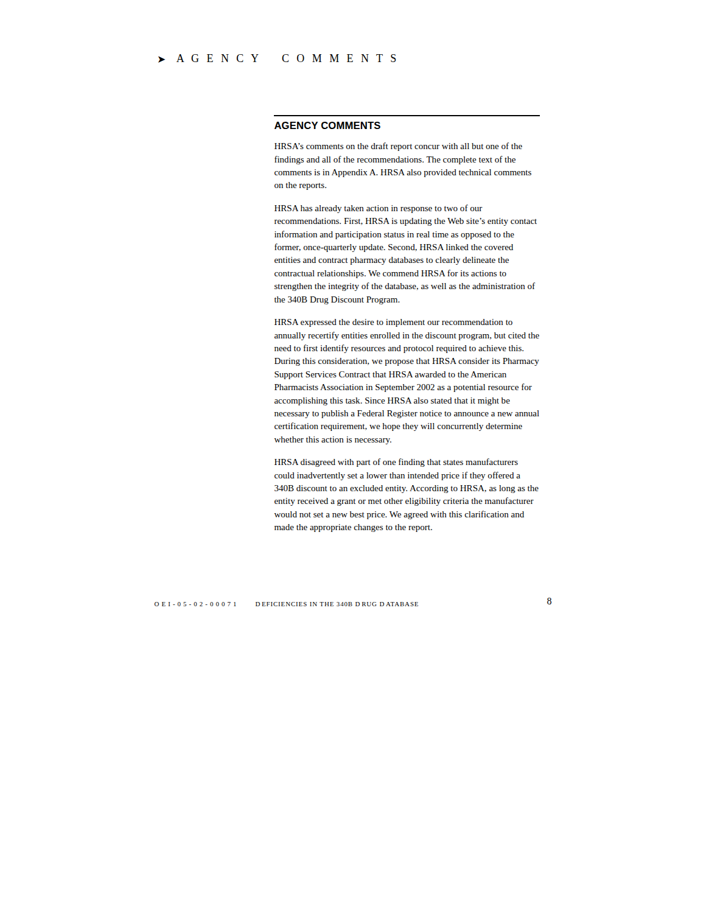➤ A G E N C Y C O M M E N T S
AGENCY COMMENTS
HRSA’s comments on the draft report concur with all but one of the findings and all of the recommendations. The complete text of the comments is in Appendix A. HRSA also provided technical comments on the reports.
HRSA has already taken action in response to two of our recommendations. First, HRSA is updating the Web site’s entity contact information and participation status in real time as opposed to the former, once-quarterly update. Second, HRSA linked the covered entities and contract pharmacy databases to clearly delineate the contractual relationships. We commend HRSA for its actions to strengthen the integrity of the database, as well as the administration of the 340B Drug Discount Program.
HRSA expressed the desire to implement our recommendation to annually recertify entities enrolled in the discount program, but cited the need to first identify resources and protocol required to achieve this. During this consideration, we propose that HRSA consider its Pharmacy Support Services Contract that HRSA awarded to the American Pharmacists Association in September 2002 as a potential resource for accomplishing this task. Since HRSA also stated that it might be necessary to publish a Federal Register notice to announce a new annual certification requirement, we hope they will concurrently determine whether this action is necessary.
HRSA disagreed with part of one finding that states manufacturers could inadvertently set a lower than intended price if they offered a 340B discount to an excluded entity. According to HRSA, as long as the entity received a grant or met other eligibility criteria the manufacturer would not set a new best price. We agreed with this clarification and made the appropriate changes to the report.
O E I - 0 5 - 0 2 - 0 0 0 7 1 D EFICIENCIES IN THE 340B D RUG D ATABASE
8